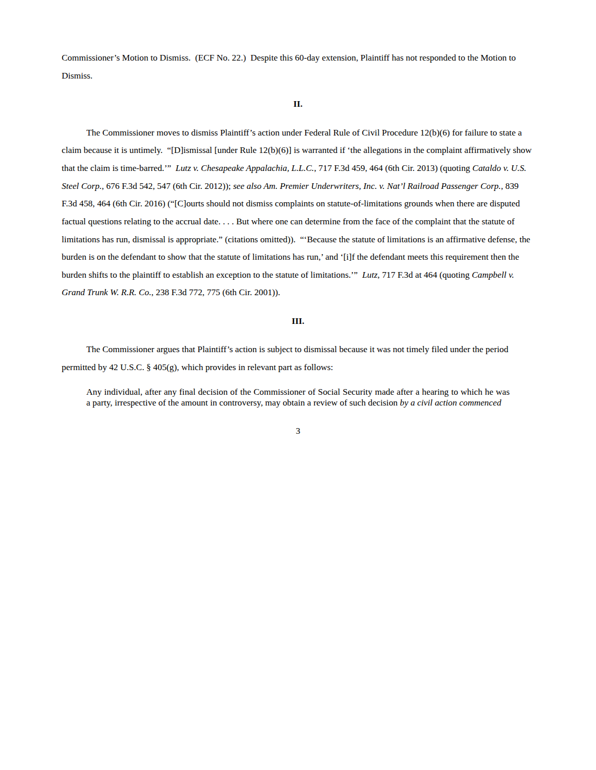Commissioner’s Motion to Dismiss. (ECF No. 22.) Despite this 60-day extension, Plaintiff has not responded to the Motion to Dismiss.
II.
The Commissioner moves to dismiss Plaintiff’s action under Federal Rule of Civil Procedure 12(b)(6) for failure to state a claim because it is untimely. “[D]ismissal [under Rule 12(b)(6)] is warranted if ‘the allegations in the complaint affirmatively show that the claim is time-barred.’” Lutz v. Chesapeake Appalachia, L.L.C., 717 F.3d 459, 464 (6th Cir. 2013) (quoting Cataldo v. U.S. Steel Corp., 676 F.3d 542, 547 (6th Cir. 2012)); see also Am. Premier Underwriters, Inc. v. Nat’l Railroad Passenger Corp., 839 F.3d 458, 464 (6th Cir. 2016) (“[C]ourts should not dismiss complaints on statute-of-limitations grounds when there are disputed factual questions relating to the accrual date. . . . But where one can determine from the face of the complaint that the statute of limitations has run, dismissal is appropriate.” (citations omitted)). “‘Because the statute of limitations is an affirmative defense, the burden is on the defendant to show that the statute of limitations has run,’ and ‘[i]f the defendant meets this requirement then the burden shifts to the plaintiff to establish an exception to the statute of limitations.’” Lutz, 717 F.3d at 464 (quoting Campbell v. Grand Trunk W. R.R. Co., 238 F.3d 772, 775 (6th Cir. 2001)).
III.
The Commissioner argues that Plaintiff’s action is subject to dismissal because it was not timely filed under the period permitted by 42 U.S.C. § 405(g), which provides in relevant part as follows:
Any individual, after any final decision of the Commissioner of Social Security made after a hearing to which he was a party, irrespective of the amount in controversy, may obtain a review of such decision by a civil action commenced
3